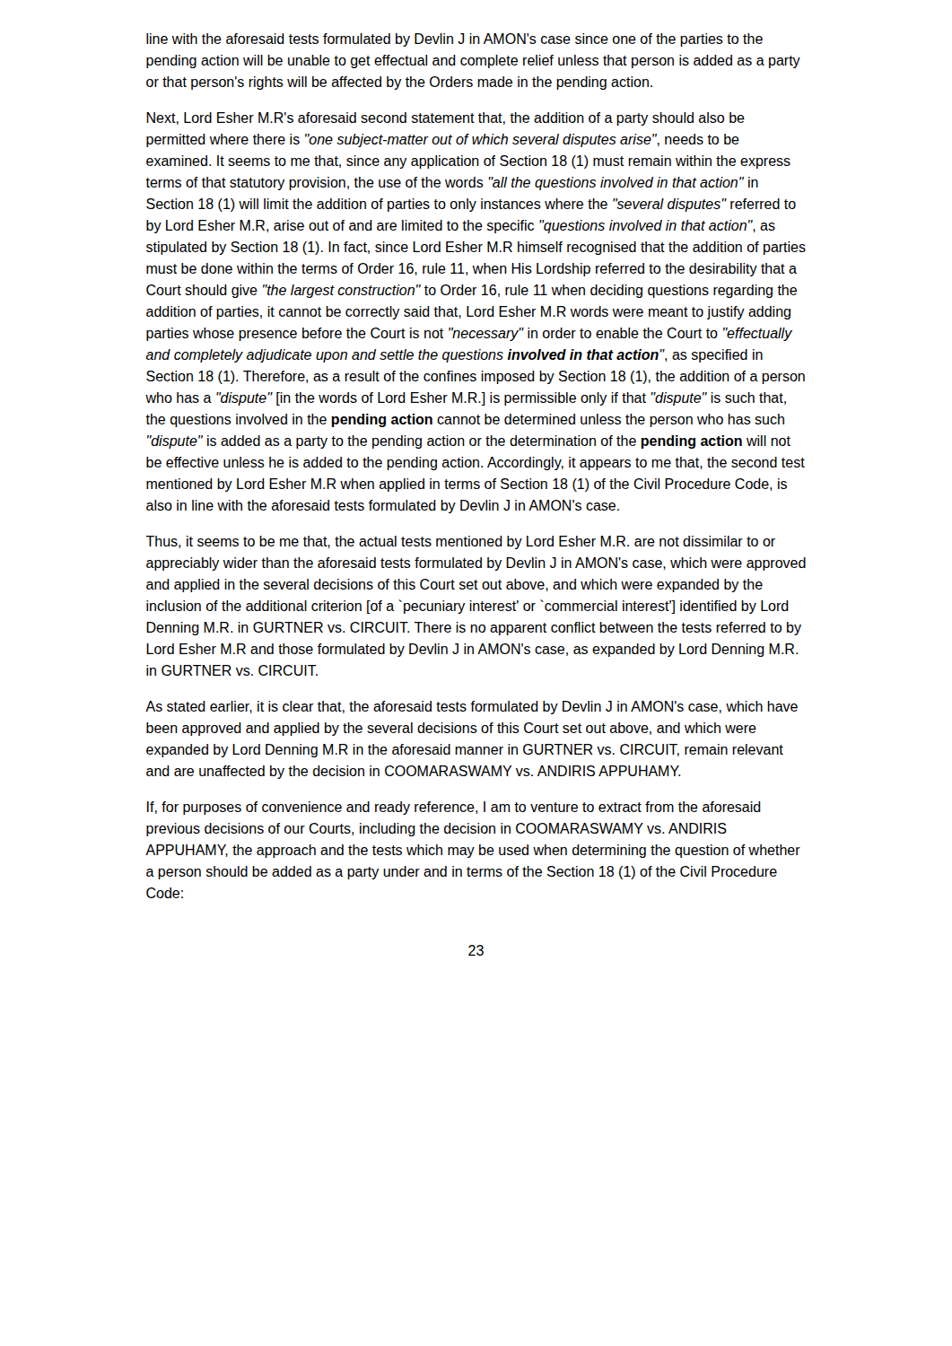line with the aforesaid tests formulated by Devlin J in AMON's case since one of the parties to the pending action will be unable to get effectual and complete relief unless that person is added as a party or that person's rights will be affected by the Orders made in the pending action.
Next, Lord Esher M.R's aforesaid second statement that, the addition of a party should also be permitted where there is "one subject-matter out of which several disputes arise", needs to be examined. It seems to me that, since any application of Section 18 (1) must remain within the express terms of that statutory provision, the use of the words "all the questions involved in that action" in Section 18 (1) will limit the addition of parties to only instances where the "several disputes" referred to by Lord Esher M.R, arise out of and are limited to the specific "questions involved in that action", as stipulated by Section 18 (1). In fact, since Lord Esher M.R himself recognised that the addition of parties must be done within the terms of Order 16, rule 11, when His Lordship referred to the desirability that a Court should give "the largest construction" to Order 16, rule 11 when deciding questions regarding the addition of parties, it cannot be correctly said that, Lord Esher M.R words were meant to justify adding parties whose presence before the Court is not "necessary" in order to enable the Court to "effectually and completely adjudicate upon and settle the questions involved in that action", as specified in Section 18 (1). Therefore, as a result of the confines imposed by Section 18 (1), the addition of a person who has a "dispute" [in the words of Lord Esher M.R.] is permissible only if that "dispute" is such that, the questions involved in the pending action cannot be determined unless the person who has such "dispute" is added as a party to the pending action or the determination of the pending action will not be effective unless he is added to the pending action. Accordingly, it appears to me that, the second test mentioned by Lord Esher M.R when applied in terms of Section 18 (1) of the Civil Procedure Code, is also in line with the aforesaid tests formulated by Devlin J in AMON's case.
Thus, it seems to be me that, the actual tests mentioned by Lord Esher M.R. are not dissimilar to or appreciably wider than the aforesaid tests formulated by Devlin J in AMON's case, which were approved and applied in the several decisions of this Court set out above, and which were expanded by the inclusion of the additional criterion [of a `pecuniary interest' or `commercial interest'] identified by Lord Denning M.R. in GURTNER vs. CIRCUIT. There is no apparent conflict between the tests referred to by Lord Esher M.R and those formulated by Devlin J in AMON's case, as expanded by Lord Denning M.R. in GURTNER vs. CIRCUIT.
As stated earlier, it is clear that, the aforesaid tests formulated by Devlin J in AMON's case, which have been approved and applied by the several decisions of this Court set out above, and which were expanded by Lord Denning M.R in the aforesaid manner in GURTNER vs. CIRCUIT, remain relevant and are unaffected by the decision in COOMARASWAMY vs. ANDIRIS APPUHAMY.
If, for purposes of convenience and ready reference, I am to venture to extract from the aforesaid previous decisions of our Courts, including the decision in COOMARASWAMY vs. ANDIRIS APPUHAMY, the approach and the tests which may be used when determining the question of whether a person should be added as a party under and in terms of the Section 18 (1) of the Civil Procedure Code:
23